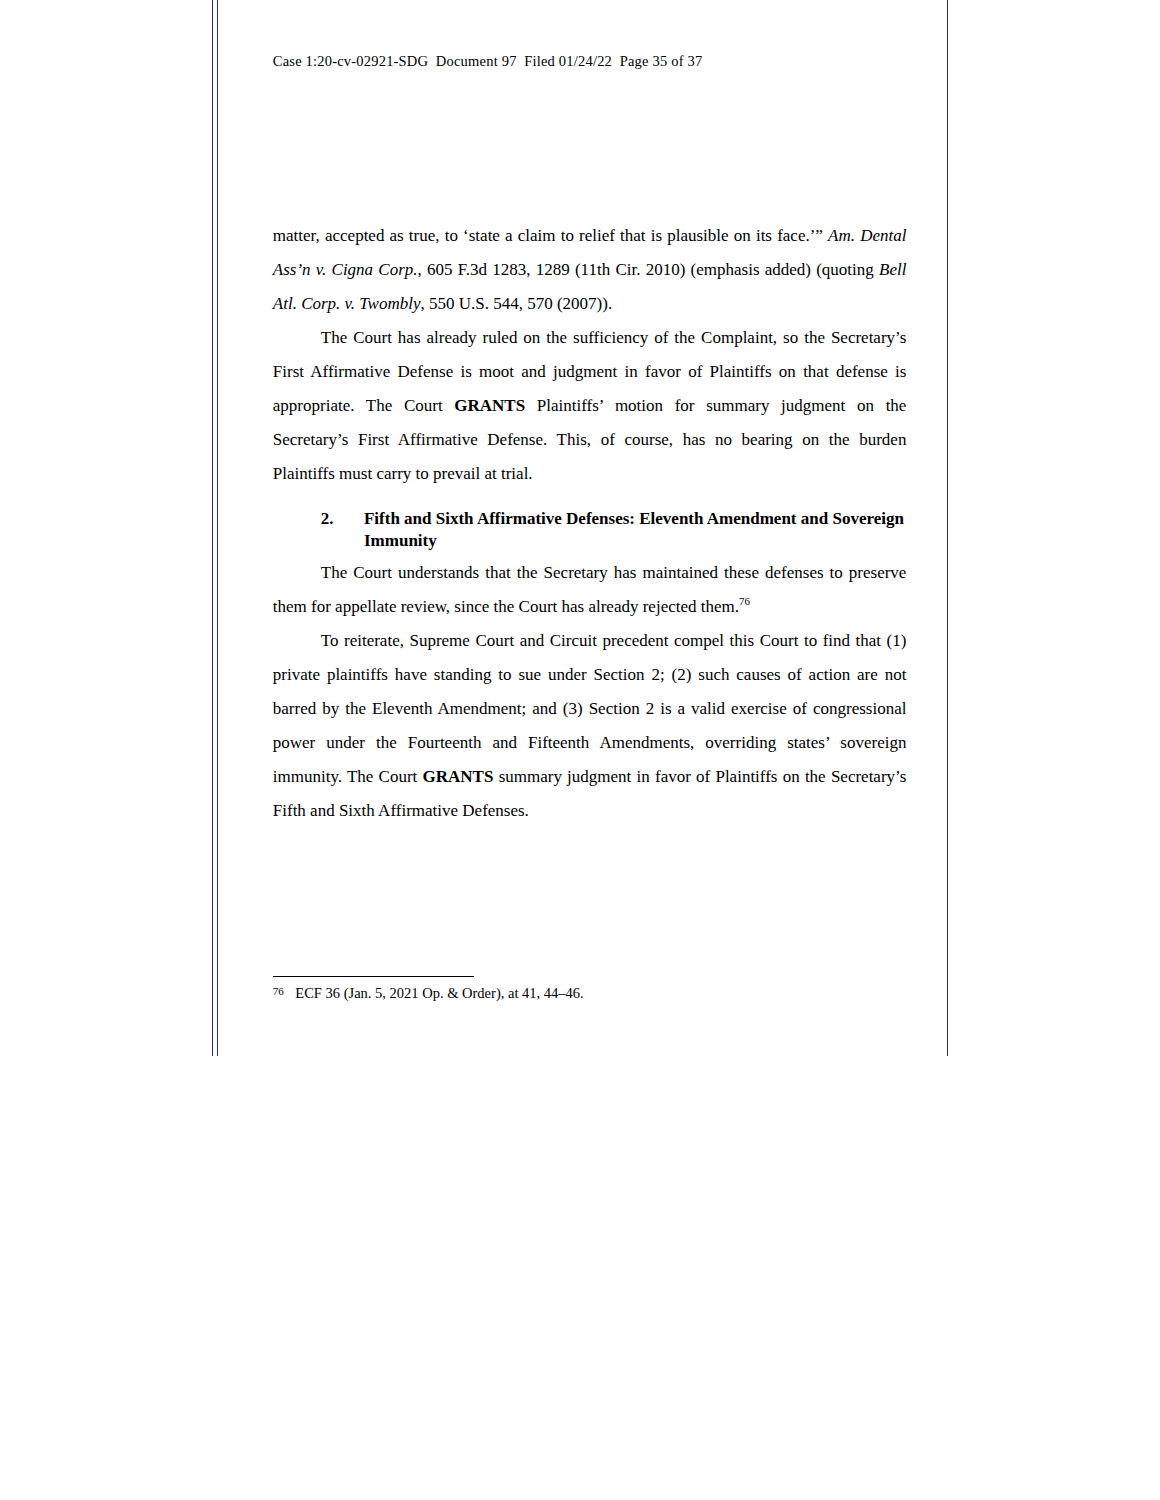Case 1:20-cv-02921-SDG Document 97 Filed 01/24/22 Page 35 of 37
matter, accepted as true, to ‘state a claim to relief that is plausible on its face.’” Am. Dental Ass’n v. Cigna Corp., 605 F.3d 1283, 1289 (11th Cir. 2010) (emphasis added) (quoting Bell Atl. Corp. v. Twombly, 550 U.S. 544, 570 (2007)).
The Court has already ruled on the sufficiency of the Complaint, so the Secretary’s First Affirmative Defense is moot and judgment in favor of Plaintiffs on that defense is appropriate. The Court GRANTS Plaintiffs’ motion for summary judgment on the Secretary’s First Affirmative Defense. This, of course, has no bearing on the burden Plaintiffs must carry to prevail at trial.
2.
Fifth and Sixth Affirmative Defenses: Eleventh Amendment and Sovereign Immunity
The Court understands that the Secretary has maintained these defenses to preserve them for appellate review, since the Court has already rejected them.76
To reiterate, Supreme Court and Circuit precedent compel this Court to find that (1) private plaintiffs have standing to sue under Section 2; (2) such causes of action are not barred by the Eleventh Amendment; and (3) Section 2 is a valid exercise of congressional power under the Fourteenth and Fifteenth Amendments, overriding states’ sovereign immunity. The Court GRANTS summary judgment in favor of Plaintiffs on the Secretary’s Fifth and Sixth Affirmative Defenses.
76 ECF 36 (Jan. 5, 2021 Op. & Order), at 41, 44–46.